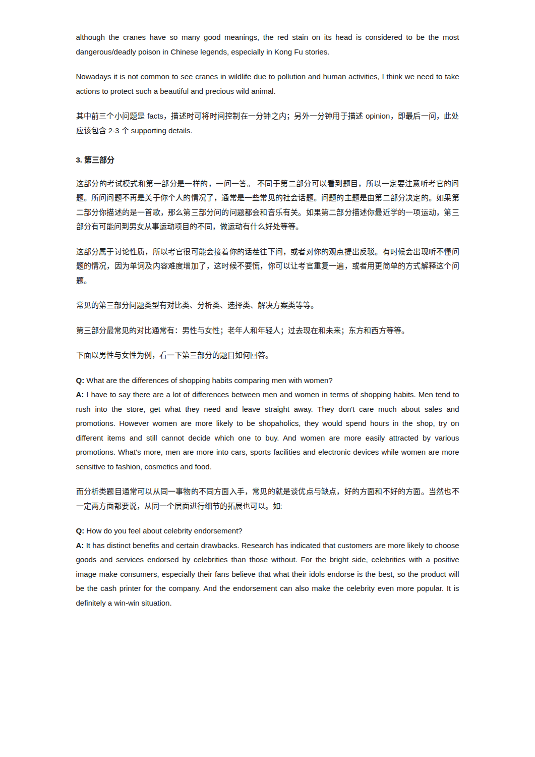although the cranes have so many good meanings, the red stain on its head is considered to be the most dangerous/deadly poison in Chinese legends, especially in Kong Fu stories.
Nowadays it is not common to see cranes in wildlife due to pollution and human activities, I think we need to take actions to protect such a beautiful and precious wild animal.
其中前三个小问题是 facts，描述时可将时间控制在一分钟之内；另外一分钟用于描述 opinion，即最后一问，此处应该包含 2-3 个 supporting details.
3. 第三部分
这部分的考试模式和第一部分是一样的，一问一答。 不同于第二部分可以看到题目，所以一定要注意听考官的问题。所问问题不再是关于你个人的情况了，通常是一些常见的社会话题。问题的主题是由第二部分决定的。如果第二部分你描述的是一首歌，那么第三部分问的问题都会和音乐有关。如果第二部分描述你最近学的一项运动，第三部分有可能问到男女从事运动项目的不同，做运动有什么好处等等。
这部分属于讨论性质，所以考官很可能会接着你的话茬往下问，或者对你的观点提出反驳。有时候会出现听不懂问题的情况，因为单词及内容难度增加了，这时候不要慌，你可以让考官重复一遍，或者用更简单的方式解释这个问题。
常见的第三部分问题类型有对比类、分析类、选择类、解决方案类等等。
第三部分最常见的对比通常有：男性与女性；老年人和年轻人；过去现在和未来；东方和西方等等。
下面以男性与女性为例，看一下第三部分的题目如何回答。
Q: What are the differences of shopping habits comparing men with women?
A: I have to say there are a lot of differences between men and women in terms of shopping habits. Men tend to rush into the store, get what they need and leave straight away. They don't care much about sales and promotions. However women are more likely to be shopaholics, they would spend hours in the shop, try on different items and still cannot decide which one to buy. And women are more easily attracted by various promotions. What's more, men are more into cars, sports facilities and electronic devices while women are more sensitive to fashion, cosmetics and food.
而分析类题目通常可以从同一事物的不同方面入手，常见的就是谈优点与缺点，好的方面和不好的方面。当然也不一定两方面都要说，从同一个层面进行细节的拓展也可以。如:
Q: How do you feel about celebrity endorsement?
A: It has distinct benefits and certain drawbacks. Research has indicated that customers are more likely to choose goods and services endorsed by celebrities than those without. For the bright side, celebrities with a positive image make consumers, especially their fans believe that what their idols endorse is the best, so the product will be the cash printer for the company. And the endorsement can also make the celebrity even more popular. It is definitely a win-win situation.